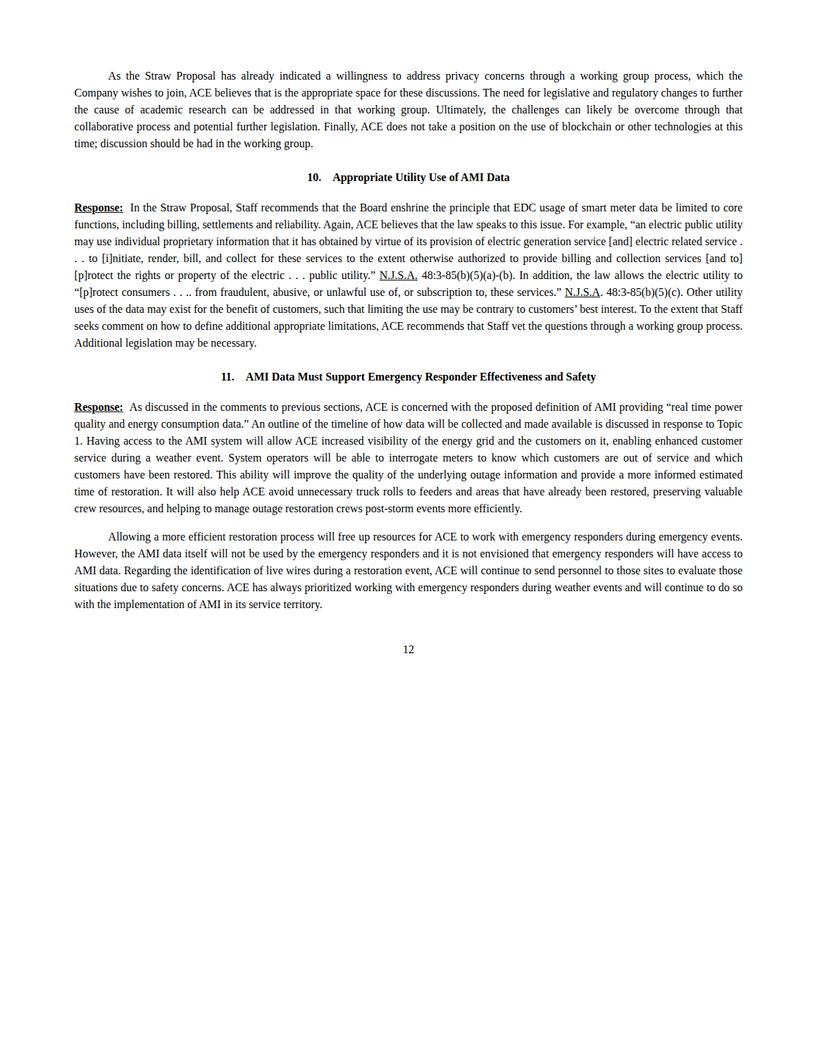As the Straw Proposal has already indicated a willingness to address privacy concerns through a working group process, which the Company wishes to join, ACE believes that is the appropriate space for these discussions. The need for legislative and regulatory changes to further the cause of academic research can be addressed in that working group. Ultimately, the challenges can likely be overcome through that collaborative process and potential further legislation. Finally, ACE does not take a position on the use of blockchain or other technologies at this time; discussion should be had in the working group.
10. Appropriate Utility Use of AMI Data
Response: In the Straw Proposal, Staff recommends that the Board enshrine the principle that EDC usage of smart meter data be limited to core functions, including billing, settlements and reliability. Again, ACE believes that the law speaks to this issue. For example, “an electric public utility may use individual proprietary information that it has obtained by virtue of its provision of electric generation service [and] electric related service . . . to [i]nitiate, render, bill, and collect for these services to the extent otherwise authorized to provide billing and collection services [and to] [p]rotect the rights or property of the electric . . . public utility.” N.J.S.A. 48:3-85(b)(5)(a)-(b). In addition, the law allows the electric utility to “[p]rotect consumers . . .. from fraudulent, abusive, or unlawful use of, or subscription to, these services.” N.J.S.A. 48:3-85(b)(5)(c). Other utility uses of the data may exist for the benefit of customers, such that limiting the use may be contrary to customers’ best interest. To the extent that Staff seeks comment on how to define additional appropriate limitations, ACE recommends that Staff vet the questions through a working group process. Additional legislation may be necessary.
11. AMI Data Must Support Emergency Responder Effectiveness and Safety
Response: As discussed in the comments to previous sections, ACE is concerned with the proposed definition of AMI providing “real time power quality and energy consumption data.” An outline of the timeline of how data will be collected and made available is discussed in response to Topic 1. Having access to the AMI system will allow ACE increased visibility of the energy grid and the customers on it, enabling enhanced customer service during a weather event. System operators will be able to interrogate meters to know which customers are out of service and which customers have been restored. This ability will improve the quality of the underlying outage information and provide a more informed estimated time of restoration. It will also help ACE avoid unnecessary truck rolls to feeders and areas that have already been restored, preserving valuable crew resources, and helping to manage outage restoration crews post-storm events more efficiently.
Allowing a more efficient restoration process will free up resources for ACE to work with emergency responders during emergency events. However, the AMI data itself will not be used by the emergency responders and it is not envisioned that emergency responders will have access to AMI data. Regarding the identification of live wires during a restoration event, ACE will continue to send personnel to those sites to evaluate those situations due to safety concerns. ACE has always prioritized working with emergency responders during weather events and will continue to do so with the implementation of AMI in its service territory.
12